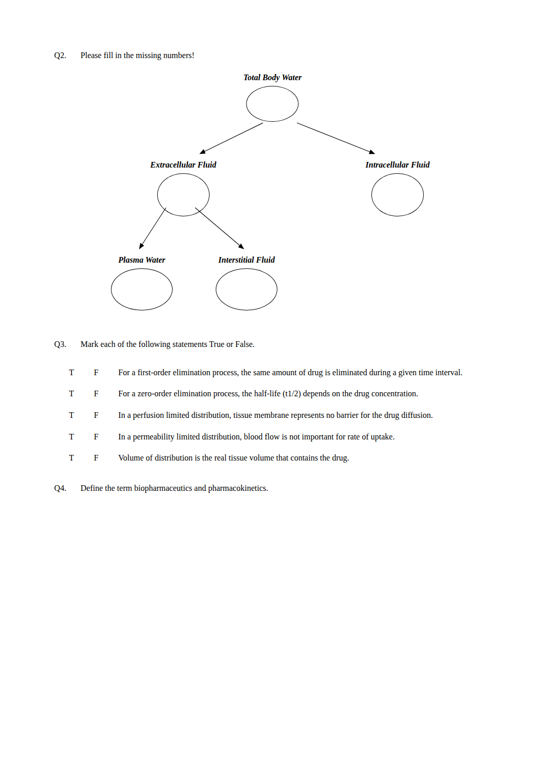Q2.
Please fill in the missing numbers!
Total Body Water
Extracellular Fluid
Intracellular Fluid
Plasma Water
Interstitial Fluid
Q3.
Mark each of the following statements True or False.
| T | F | For a first-order elimination process, the same amount of drug is eliminated during a given time interval. |
| T | F | For a zero-order elimination process, the half-life (t1/2) depends on the drug concentration. |
| T | F | In a perfusion limited distribution, tissue membrane represents no barrier for the drug diffusion. |
| T | F | In a permeability limited distribution, blood flow is not important for rate of uptake. |
| T | F | Volume of distribution is the real tissue volume that contains the drug. |
Q4.
Define the term biopharmaceutics and pharmacokinetics.